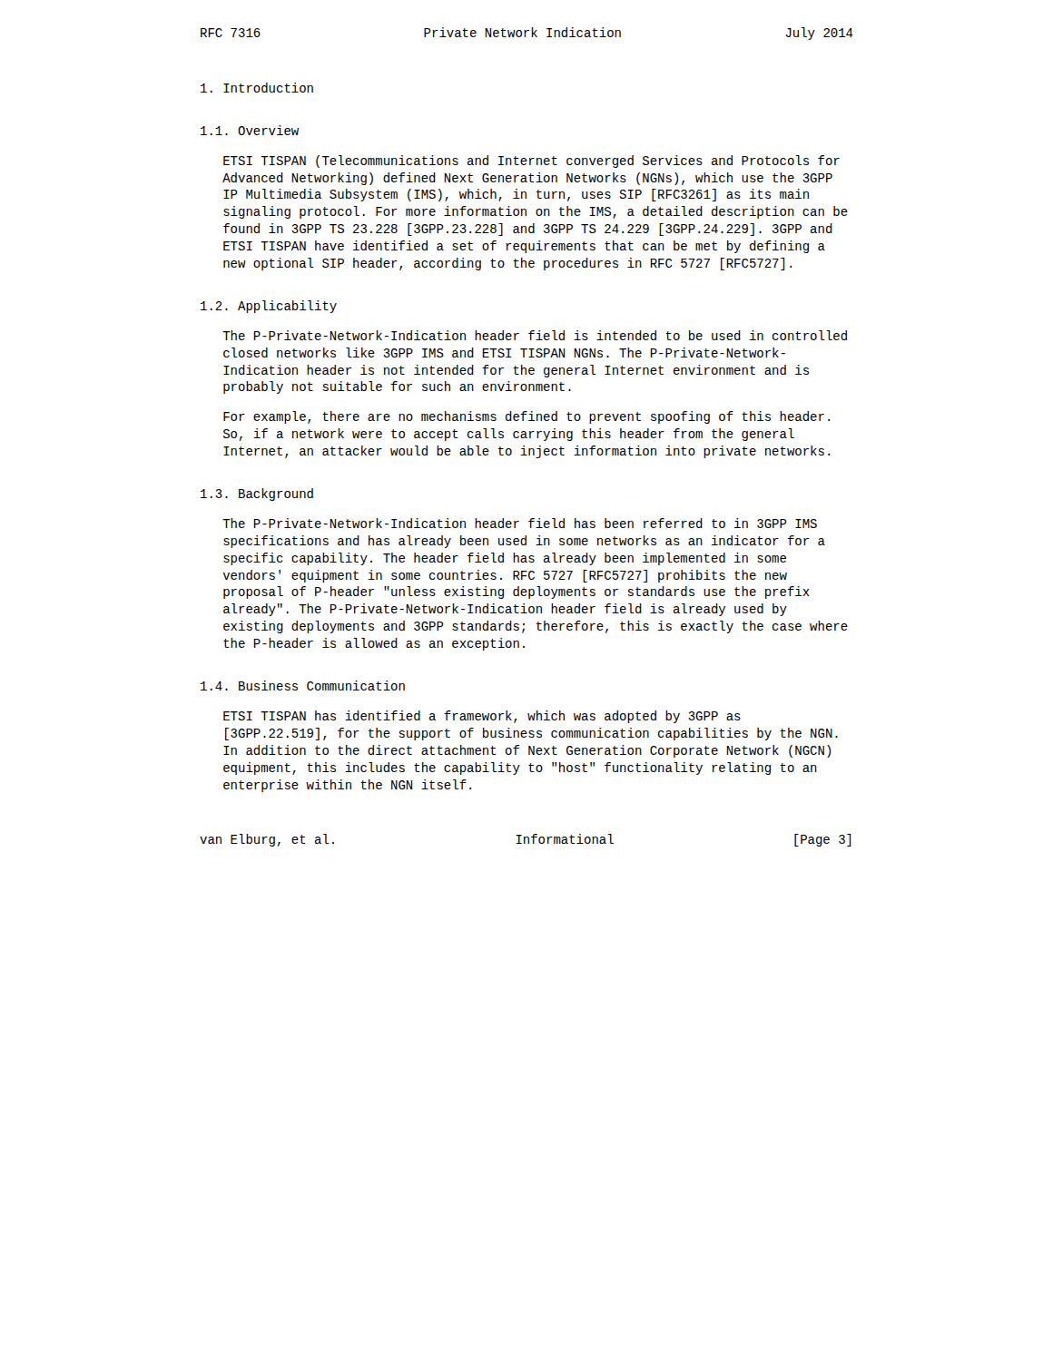RFC 7316 Private Network Indication July 2014
1. Introduction
1.1. Overview
ETSI TISPAN (Telecommunications and Internet converged Services and Protocols for Advanced Networking) defined Next Generation Networks (NGNs), which use the 3GPP IP Multimedia Subsystem (IMS), which, in turn, uses SIP [RFC3261] as its main signaling protocol. For more information on the IMS, a detailed description can be found in 3GPP TS 23.228 [3GPP.23.228] and 3GPP TS 24.229 [3GPP.24.229]. 3GPP and ETSI TISPAN have identified a set of requirements that can be met by defining a new optional SIP header, according to the procedures in RFC 5727 [RFC5727].
1.2. Applicability
The P-Private-Network-Indication header field is intended to be used in controlled closed networks like 3GPP IMS and ETSI TISPAN NGNs. The P-Private-Network-Indication header is not intended for the general Internet environment and is probably not suitable for such an environment.
For example, there are no mechanisms defined to prevent spoofing of this header. So, if a network were to accept calls carrying this header from the general Internet, an attacker would be able to inject information into private networks.
1.3. Background
The P-Private-Network-Indication header field has been referred to in 3GPP IMS specifications and has already been used in some networks as an indicator for a specific capability. The header field has already been implemented in some vendors' equipment in some countries. RFC 5727 [RFC5727] prohibits the new proposal of P-header "unless existing deployments or standards use the prefix already". The P-Private-Network-Indication header field is already used by existing deployments and 3GPP standards; therefore, this is exactly the case where the P-header is allowed as an exception.
1.4. Business Communication
ETSI TISPAN has identified a framework, which was adopted by 3GPP as [3GPP.22.519], for the support of business communication capabilities by the NGN. In addition to the direct attachment of Next Generation Corporate Network (NGCN) equipment, this includes the capability to "host" functionality relating to an enterprise within the NGN itself.
van Elburg, et al. Informational [Page 3]